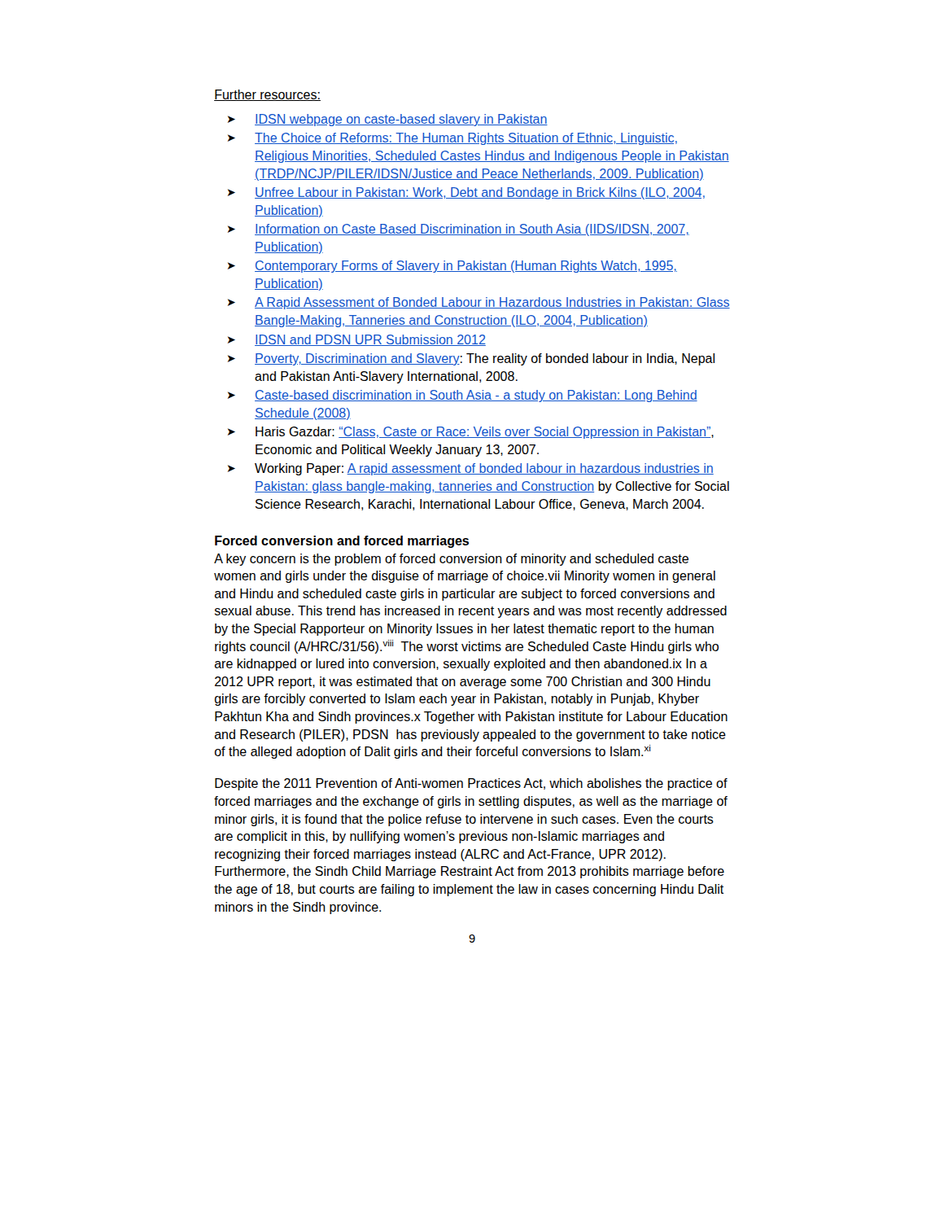Further resources:
IDSN webpage on caste-based slavery in Pakistan
The Choice of Reforms: The Human Rights Situation of Ethnic, Linguistic, Religious Minorities, Scheduled Castes Hindus and Indigenous People in Pakistan (TRDP/NCJP/PILER/IDSN/Justice and Peace Netherlands, 2009. Publication)
Unfree Labour in Pakistan: Work, Debt and Bondage in Brick Kilns (ILO, 2004, Publication)
Information on Caste Based Discrimination in South Asia (IIDS/IDSN, 2007, Publication)
Contemporary Forms of Slavery in Pakistan (Human Rights Watch, 1995, Publication)
A Rapid Assessment of Bonded Labour in Hazardous Industries in Pakistan: Glass Bangle-Making, Tanneries and Construction (ILO, 2004, Publication)
IDSN and PDSN UPR Submission 2012
Poverty, Discrimination and Slavery: The reality of bonded labour in India, Nepal and Pakistan Anti-Slavery International, 2008.
Caste-based discrimination in South Asia - a study on Pakistan: Long Behind Schedule (2008)
Haris Gazdar: “Class, Caste or Race: Veils over Social Oppression in Pakistan”, Economic and Political Weekly January 13, 2007.
Working Paper: A rapid assessment of bonded labour in hazardous industries in Pakistan: glass bangle-making, tanneries and Construction by Collective for Social Science Research, Karachi, International Labour Office, Geneva, March 2004.
Forced conversion and forced marriages
A key concern is the problem of forced conversion of minority and scheduled caste women and girls under the disguise of marriage of choice.vii Minority women in general and Hindu and scheduled caste girls in particular are subject to forced conversions and sexual abuse. This trend has increased in recent years and was most recently addressed by the Special Rapporteur on Minority Issues in her latest thematic report to the human rights council (A/HRC/31/56).viii The worst victims are Scheduled Caste Hindu girls who are kidnapped or lured into conversion, sexually exploited and then abandoned.ix In a 2012 UPR report, it was estimated that on average some 700 Christian and 300 Hindu girls are forcibly converted to Islam each year in Pakistan, notably in Punjab, Khyber Pakhtun Kha and Sindh provinces.x Together with Pakistan institute for Labour Education and Research (PILER), PDSN has previously appealed to the government to take notice of the alleged adoption of Dalit girls and their forceful conversions to Islam.xi
Despite the 2011 Prevention of Anti-women Practices Act, which abolishes the practice of forced marriages and the exchange of girls in settling disputes, as well as the marriage of minor girls, it is found that the police refuse to intervene in such cases. Even the courts are complicit in this, by nullifying women’s previous non-Islamic marriages and recognizing their forced marriages instead (ALRC and Act-France, UPR 2012).
Furthermore, the Sindh Child Marriage Restraint Act from 2013 prohibits marriage before the age of 18, but courts are failing to implement the law in cases concerning Hindu Dalit minors in the Sindh province.
9